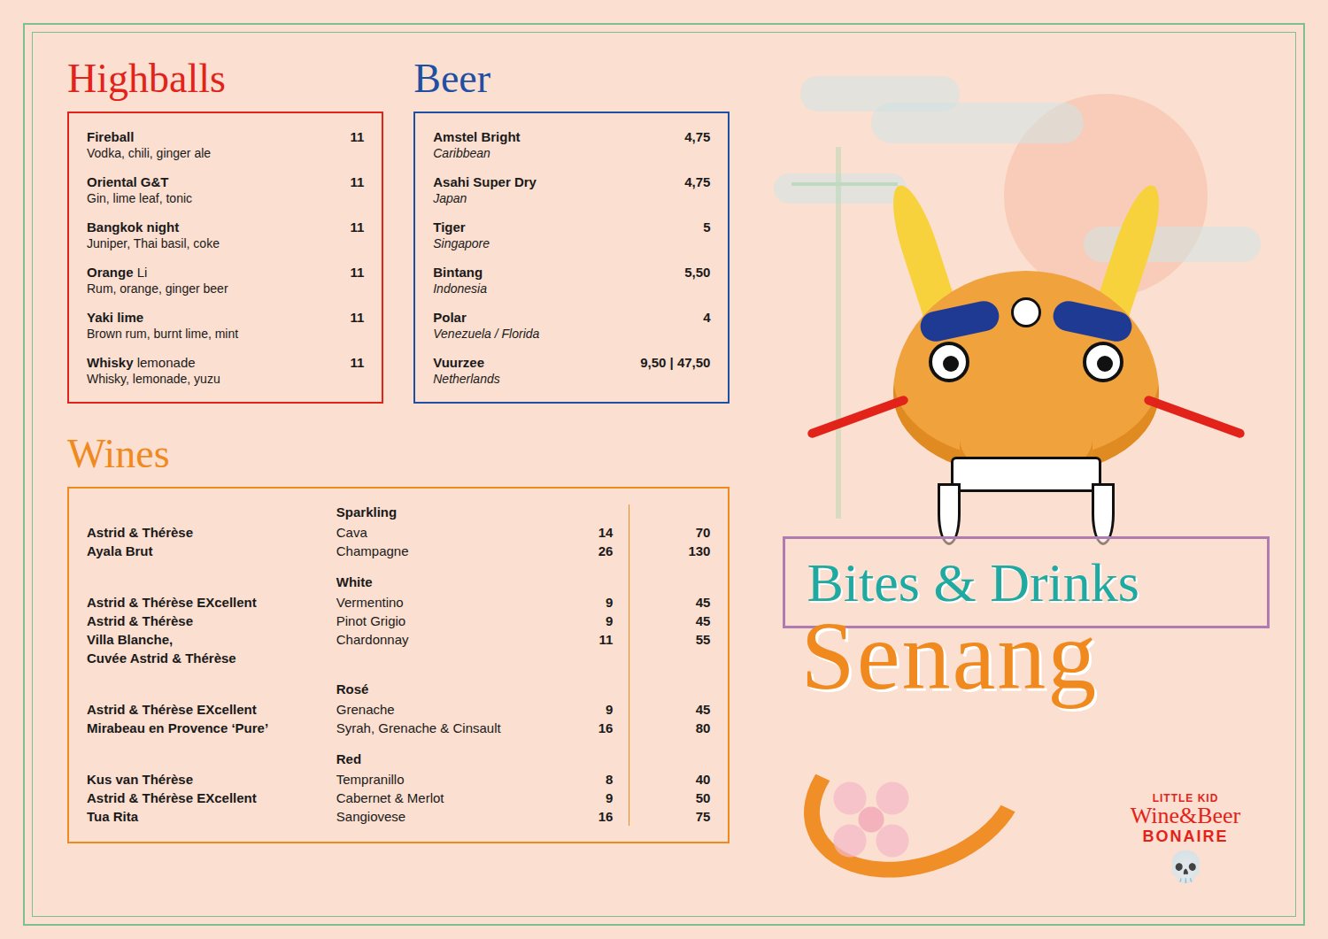Highballs
Fireball 11
Vodka, chili, ginger ale
Oriental G&T 11
Gin, lime leaf, tonic
Bangkok night 11
Juniper, Thai basil, coke
Orange Li 11
Rum, orange, ginger beer
Yaki lime 11
Brown rum, burnt lime, mint
Whisky lemonade 11
Whisky, lemonade, yuzu
Beer
Amstel Bright 4,75
Caribbean
Asahi Super Dry 4,75
Japan
Tiger 5
Singapore
Bintang 5,50
Indonesia
Polar 4
Venezuela / Florida
Vuurzee 9,50 | 47,50
Netherlands
Wines
| | Sparkling | | |
| Astrid & Thérèse | Cava | 14 | 70 |
| Ayala Brut | Champagne | 26 | 130 |
| | White | | |
| Astrid & Thérèse EXcellent | Vermentino | 9 | 45 |
| Astrid & Thérèse | Pinot Grigio | 9 | 45 |
| Villa Blanche, | Chardonnay | 11 | 55 |
| Cuvée Astrid & Thérèse | | | |
| | Rosé | | |
| Astrid & Thérèse EXcellent | Grenache | 9 | 45 |
| Mirabeau en Provence ‘Pure’ | Syrah, Grenache & Cinsault | 16 | 80 |
| | Red | | |
| Kus van Thérèse | Tempranillo | 8 | 40 |
| Astrid & Thérèse EXcellent | Cabernet & Merlot | 9 | 50 |
| Tua Rita | Sangiovese | 16 | 75 |
Bites & Drinks
Senang
LITTLE KID
Wine&Beer
BONAIRE
💀